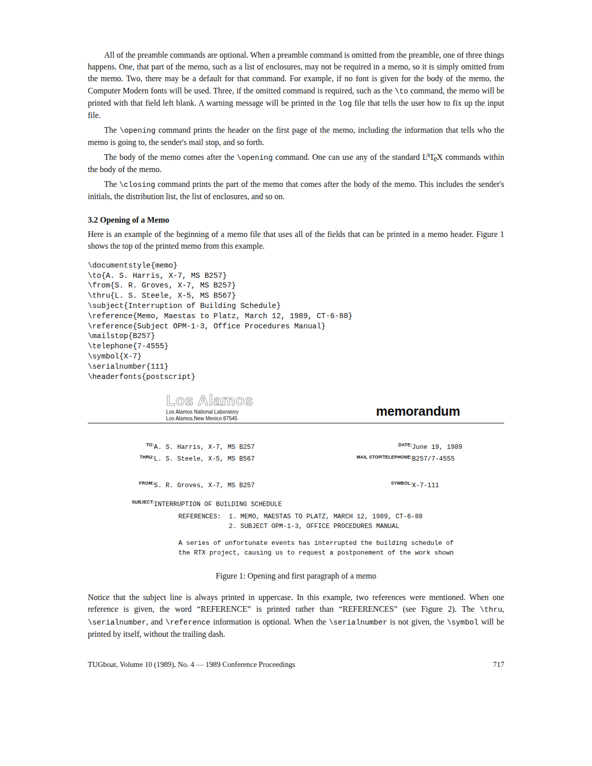All of the preamble commands are optional. When a preamble command is omitted from the preamble, one of three things happens. One, that part of the memo, such as a list of enclosures, may not be required in a memo, so it is simply omitted from the memo. Two, there may be a default for that command. For example, if no font is given for the body of the memo, the Computer Modern fonts will be used. Three, if the omitted command is required, such as the \to command, the memo will be printed with that field left blank. A warning message will be printed in the log file that tells the user how to fix up the input file.
The \opening command prints the header on the first page of the memo, including the information that tells who the memo is going to, the sender's mail stop, and so forth.
The body of the memo comes after the \opening command. One can use any of the standard La Te X commands within the body of the memo.
The \closing command prints the part of the memo that comes after the body of the memo. This includes the sender's initials, the distribution list, the list of enclosures, and so on.
3.2 Opening of a Memo
Here is an example of the beginning of a memo file that uses all of the fields that can be printed in a memo header. Figure 1 shows the top of the printed memo from this example.
\documentstyle{memo} \to{A. S. Harris, X-7, MS B257} \from{S. R. Groves, X-7, MS B257} \thru{L. S. Steele, X-5, MS B567} \subject{Interruption of Building Schedule} \reference{Memo, Maestas to Platz, March 12, 1989, CT-6-88} \reference{Subject OPM-1-3, Office Procedures Manual} \mailstop{B257} \telephone{7-4555} \symbol{X-7} \serialnumber{111} \headerfonts{postscript}
Los Alamos
Los Alamos National Laboratory
Los Alamos,New Mexico 87545
memorandum
| TO: | A. S. Harris, X-7, MS B257 | DATE: | June 19, 1989 |
| THRU: | L. S. Steele, X-5, MS B567 | MAIL STOP/TELEPHONE: | B257/7-4555 |
| FROM: | S. R. Groves, X-7, MS B257 | SYMBOL: | X-7-111 |
| SUBJECT: | INTERRUPTION OF BUILDING SCHEDULE |
REFERENCES: 1. MEMO, MAESTAS TO PLATZ, MARCH 12, 1989, CT-6-88 2. SUBJECT OPM-1-3, OFFICE PROCEDURES MANUAL
A series of unfortunate events has interrupted the building schedule of the RTX project, causing us to request a postponement of the work shown
Figure 1: Opening and first paragraph of a memo
Notice that the subject line is always printed in uppercase. In this example, two references were mentioned. When one reference is given, the word “REFERENCE” is printed rather than “REFERENCES” (see Figure 2). The \thru, \serialnumber, and \reference information is optional. When the \serialnumber is not given, the \symbol will be printed by itself, without the trailing dash.
TUGboat, Volume 10 (1989), No. 4 — 1989 Conference Proceedings 717